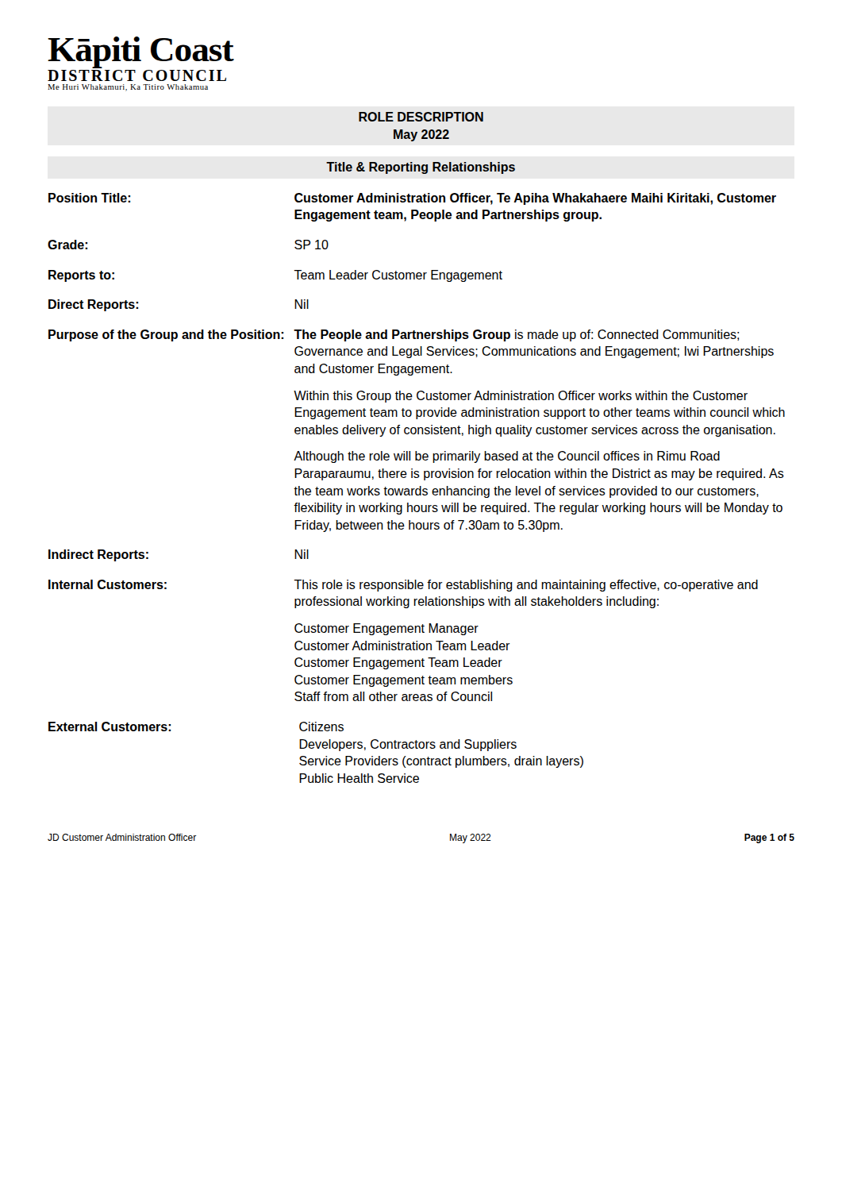Kāpiti Coast
DISTRICT COUNCIL
Me Huri Whakamuri, Ka Titiro Whakamua
ROLE DESCRIPTION
May 2022
Title & Reporting Relationships
| Position Title: | Customer Administration Officer, Te Apiha Whakahaere Maihi Kiritaki, Customer Engagement team, People and Partnerships group. |
| Grade: | SP 10 |
| Reports to: | Team Leader Customer Engagement |
| Direct Reports: | Nil |
| Purpose of the Group and the Position: | The People and Partnerships Group is made up of: Connected Communities; Governance and Legal Services; Communications and Engagement; Iwi Partnerships and Customer Engagement. Within this Group the Customer Administration Officer works within the Customer Engagement team to provide administration support to other teams within council which enables delivery of consistent, high quality customer services across the organisation. Although the role will be primarily based at the Council offices in Rimu Road Paraparaumu, there is provision for relocation within the District as may be required. As the team works towards enhancing the level of services provided to our customers, flexibility in working hours will be required. The regular working hours will be Monday to Friday, between the hours of 7.30am to 5.30pm. |
| Indirect Reports: | Nil |
| Internal Customers: | This role is responsible for establishing and maintaining effective, co-operative and professional working relationships with all stakeholders including: Customer Engagement Manager Customer Administration Team Leader Customer Engagement Team Leader Customer Engagement team members Staff from all other areas of Council |
| External Customers: | Citizens Developers, Contractors and Suppliers Service Providers (contract plumbers, drain layers) Public Health Service |
JD Customer Administration Officer
May 2022
Page 1 of 5